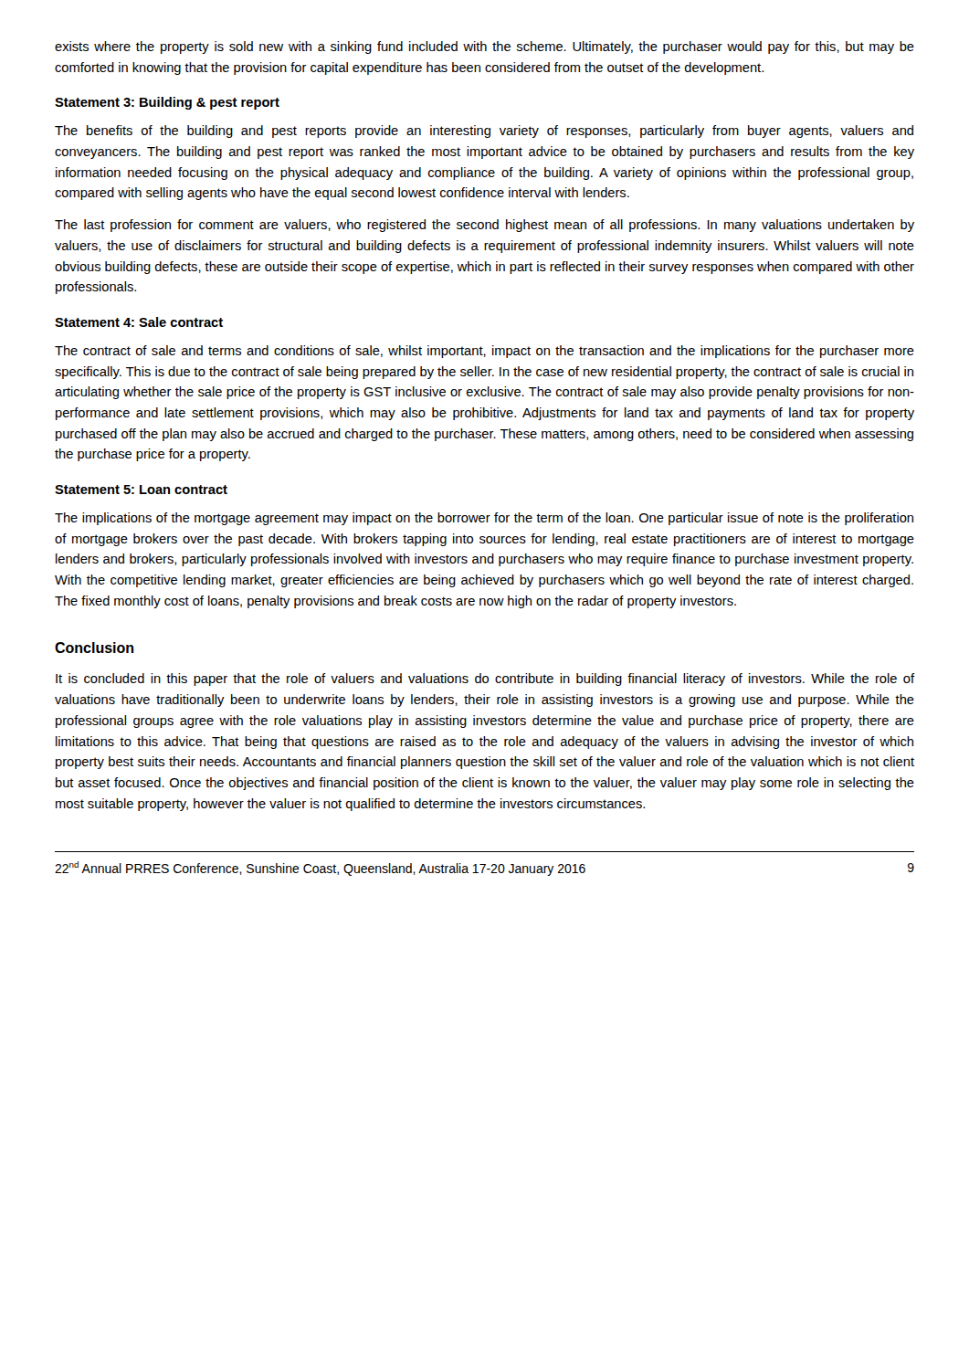exists where the property is sold new with a sinking fund included with the scheme. Ultimately, the purchaser would pay for this, but may be comforted in knowing that the provision for capital expenditure has been considered from the outset of the development.
Statement 3: Building & pest report
The benefits of the building and pest reports provide an interesting variety of responses, particularly from buyer agents, valuers and conveyancers. The building and pest report was ranked the most important advice to be obtained by purchasers and results from the key information needed focusing on the physical adequacy and compliance of the building. A variety of opinions within the professional group, compared with selling agents who have the equal second lowest confidence interval with lenders.
The last profession for comment are valuers, who registered the second highest mean of all professions. In many valuations undertaken by valuers, the use of disclaimers for structural and building defects is a requirement of professional indemnity insurers. Whilst valuers will note obvious building defects, these are outside their scope of expertise, which in part is reflected in their survey responses when compared with other professionals.
Statement 4: Sale contract
The contract of sale and terms and conditions of sale, whilst important, impact on the transaction and the implications for the purchaser more specifically. This is due to the contract of sale being prepared by the seller. In the case of new residential property, the contract of sale is crucial in articulating whether the sale price of the property is GST inclusive or exclusive. The contract of sale may also provide penalty provisions for non-performance and late settlement provisions, which may also be prohibitive. Adjustments for land tax and payments of land tax for property purchased off the plan may also be accrued and charged to the purchaser. These matters, among others, need to be considered when assessing the purchase price for a property.
Statement 5: Loan contract
The implications of the mortgage agreement may impact on the borrower for the term of the loan. One particular issue of note is the proliferation of mortgage brokers over the past decade. With brokers tapping into sources for lending, real estate practitioners are of interest to mortgage lenders and brokers, particularly professionals involved with investors and purchasers who may require finance to purchase investment property. With the competitive lending market, greater efficiencies are being achieved by purchasers which go well beyond the rate of interest charged. The fixed monthly cost of loans, penalty provisions and break costs are now high on the radar of property investors.
Conclusion
It is concluded in this paper that the role of valuers and valuations do contribute in building financial literacy of investors. While the role of valuations have traditionally been to underwrite loans by lenders, their role in assisting investors is a growing use and purpose. While the professional groups agree with the role valuations play in assisting investors determine the value and purchase price of property, there are limitations to this advice. That being that questions are raised as to the role and adequacy of the valuers in advising the investor of which property best suits their needs. Accountants and financial planners question the skill set of the valuer and role of the valuation which is not client but asset focused. Once the objectives and financial position of the client is known to the valuer, the valuer may play some role in selecting the most suitable property, however the valuer is not qualified to determine the investors circumstances.
22nd Annual PRRES Conference, Sunshine Coast, Queensland, Australia 17-20 January 2016
9